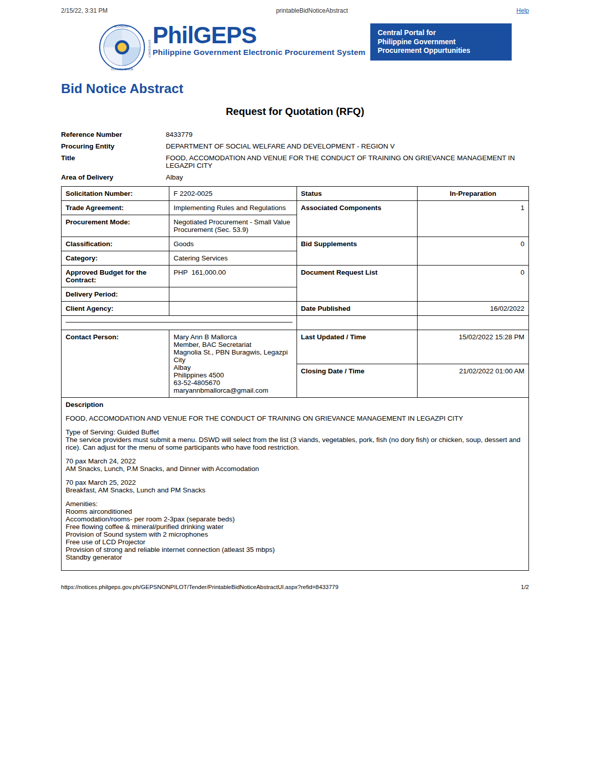2/15/22, 3:31 PM
printableBidNoticeAbstract
Help
ECONOMY EFFICIENCY CONVENIENCE
PhilGEPS
Philippine Government Electronic Procurement System
Central Portal for
Philippine Government
Procurement Oppurtunities
Bid Notice Abstract
Request for Quotation (RFQ)
| Reference Number | 8433779 |
| Procuring Entity | DEPARTMENT OF SOCIAL WELFARE AND DEVELOPMENT - REGION V |
| Title | FOOD, ACCOMODATION AND VENUE FOR THE CONDUCT OF TRAINING ON GRIEVANCE MANAGEMENT IN LEGAZPI CITY |
| Area of Delivery | Albay |
| Solicitation Number: | F 2202-0025 | Status | In-Preparation |
| Trade Agreement: | Implementing Rules and Regulations | Associated Components | 1 |
| Procurement Mode: | Negotiated Procurement - Small Value Procurement (Sec. 53.9) |
| Classification: | Goods | Bid Supplements | 0 |
| Category: | Catering Services |
| Approved Budget for the Contract: | PHP 161,000.00 | Document Request List | 0 |
| Delivery Period: | |
| Client Agency: | | Date Published | 16/02/2022 |
| Contact Person: | Mary Ann B Mallorca Member, BAC Secretariat Magnolia St., PBN Buragwis, Legazpi City Albay Philippines 4500 63-52-4805670 maryannbmallorca@gmail.com | Last Updated / Time | 15/02/2022 15:28 PM |
| Closing Date / Time | 21/02/2022 01:00 AM |
| Description FOOD, ACCOMODATION AND VENUE FOR THE CONDUCT OF TRAINING ON GRIEVANCE MANAGEMENT IN LEGAZPI CITY Type of Serving: Guided Buffet The service providers must submit a menu. DSWD will select from the list (3 viands, vegetables, pork, fish (no dory fish) or chicken, soup, dessert and rice). Can adjust for the menu of some participants who have food restriction. 70 pax March 24, 2022 AM Snacks, Lunch, P.M Snacks, and Dinner with Accomodation 70 pax March 25, 2022 Breakfast, AM Snacks, Lunch and PM Snacks Amenities: Rooms airconditioned Accomodation/rooms- per room 2-3pax (separate beds) Free flowing coffee & mineral/purified drinking water Provision of Sound system with 2 microphones Free use of LCD Projector Provision of strong and reliable internet connection (atleast 35 mbps) Standby generator |
https://notices.philgeps.gov.ph/GEPSNONPILOT/Tender/PrintableBidNoticeAbstractUI.aspx?refid=8433779
1/2